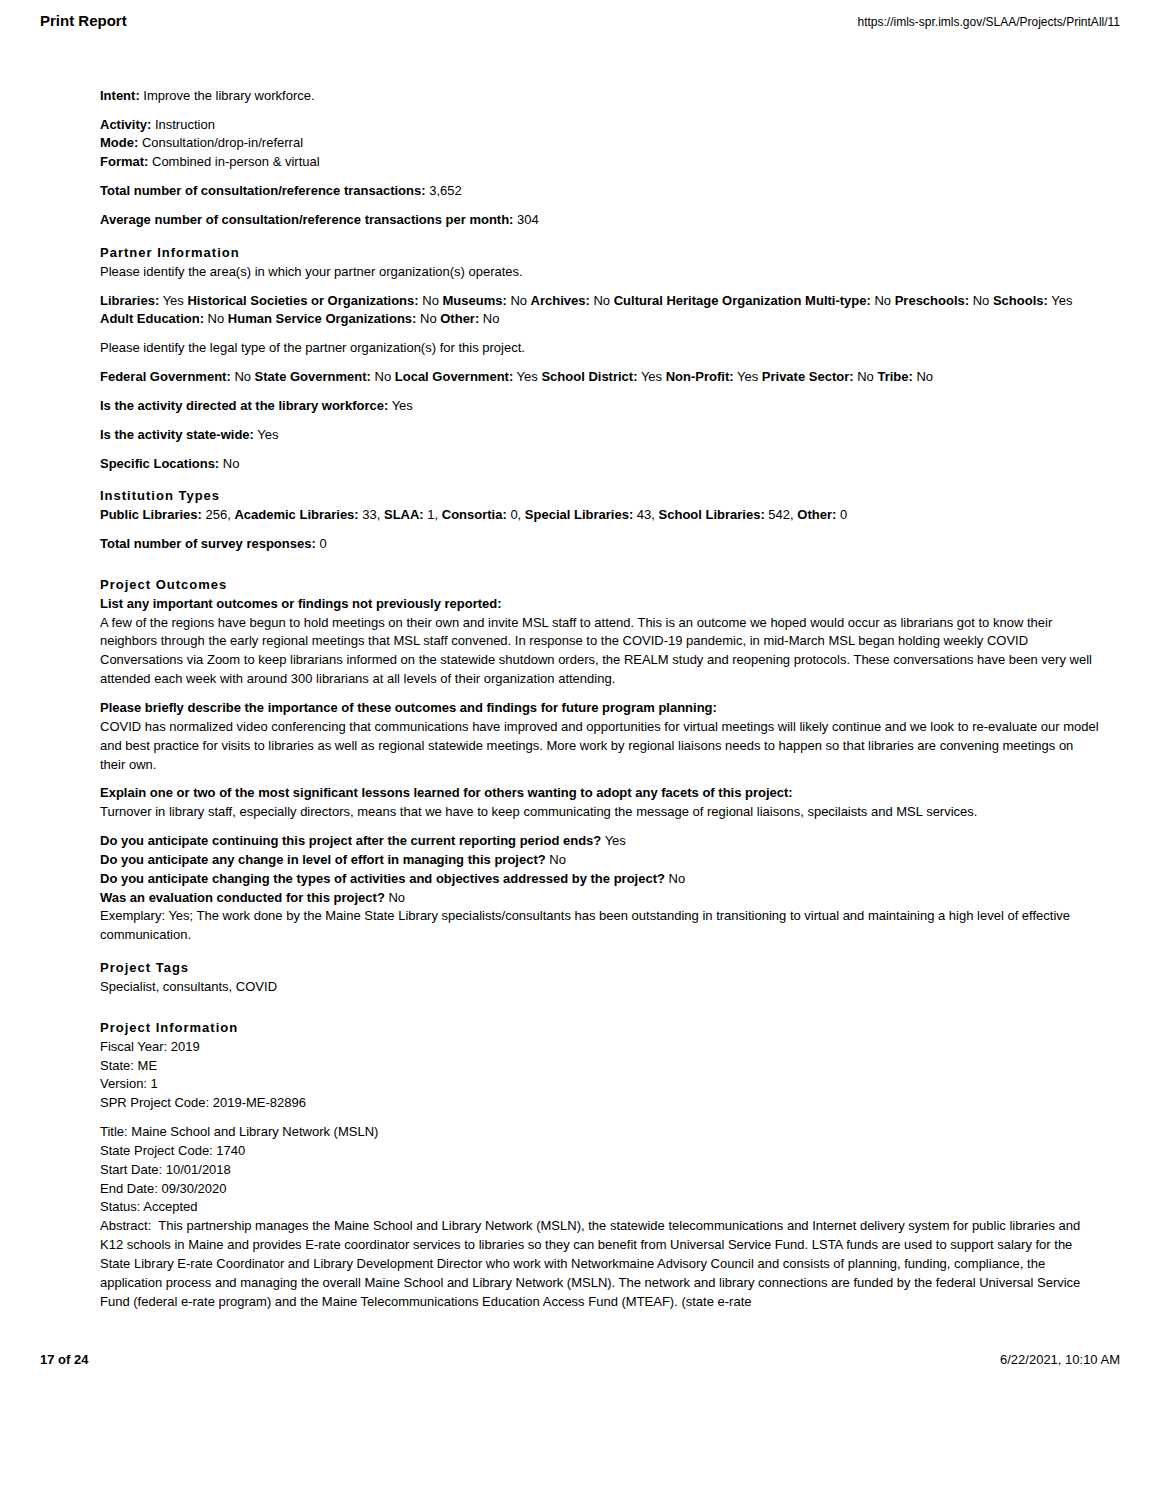Print Report https://imls-spr.imls.gov/SLAA/Projects/PrintAll/11
Intent: Improve the library workforce.
Activity: Instruction
Mode: Consultation/drop-in/referral
Format: Combined in-person & virtual
Total number of consultation/reference transactions: 3,652
Average number of consultation/reference transactions per month: 304
Partner Information
Please identify the area(s) in which your partner organization(s) operates.
Libraries: Yes Historical Societies or Organizations: No Museums: No Archives: No Cultural Heritage Organization Multi-type: No Preschools: No Schools: Yes Adult Education: No Human Service Organizations: No Other: No
Please identify the legal type of the partner organization(s) for this project.
Federal Government: No State Government: No Local Government: Yes School District: Yes Non-Profit: Yes Private Sector: No Tribe: No
Is the activity directed at the library workforce: Yes
Is the activity state-wide: Yes
Specific Locations: No
Institution Types
Public Libraries: 256, Academic Libraries: 33, SLAA: 1, Consortia: 0, Special Libraries: 43, School Libraries: 542, Other: 0
Total number of survey responses: 0
Project Outcomes
List any important outcomes or findings not previously reported:
A few of the regions have begun to hold meetings on their own and invite MSL staff to attend. This is an outcome we hoped would occur as librarians got to know their neighbors through the early regional meetings that MSL staff convened. In response to the COVID-19 pandemic, in mid-March MSL began holding weekly COVID Conversations via Zoom to keep librarians informed on the statewide shutdown orders, the REALM study and reopening protocols. These conversations have been very well attended each week with around 300 librarians at all levels of their organization attending.
Please briefly describe the importance of these outcomes and findings for future program planning:
COVID has normalized video conferencing that communications have improved and opportunities for virtual meetings will likely continue and we look to re-evaluate our model and best practice for visits to libraries as well as regional statewide meetings. More work by regional liaisons needs to happen so that libraries are convening meetings on their own.
Explain one or two of the most significant lessons learned for others wanting to adopt any facets of this project:
Turnover in library staff, especially directors, means that we have to keep communicating the message of regional liaisons, specilaists and MSL services.
Do you anticipate continuing this project after the current reporting period ends? Yes
Do you anticipate any change in level of effort in managing this project? No
Do you anticipate changing the types of activities and objectives addressed by the project? No
Was an evaluation conducted for this project? No
Exemplary: Yes; The work done by the Maine State Library specialists/consultants has been outstanding in transitioning to virtual and maintaining a high level of effective communication.
Project Tags
Specialist, consultants, COVID
Project Information
Fiscal Year: 2019
State: ME
Version: 1
SPR Project Code: 2019-ME-82896
Title: Maine School and Library Network (MSLN)
State Project Code: 1740
Start Date: 10/01/2018
End Date: 09/30/2020
Status: Accepted
Abstract: This partnership manages the Maine School and Library Network (MSLN), the statewide telecommunications and Internet delivery system for public libraries and K12 schools in Maine and provides E-rate coordinator services to libraries so they can benefit from Universal Service Fund. LSTA funds are used to support salary for the State Library E-rate Coordinator and Library Development Director who work with Networkmaine Advisory Council and consists of planning, funding, compliance, the application process and managing the overall Maine School and Library Network (MSLN). The network and library connections are funded by the federal Universal Service Fund (federal e-rate program) and the Maine Telecommunications Education Access Fund (MTEAF). (state e-rate
17 of 24 6/22/2021, 10:10 AM